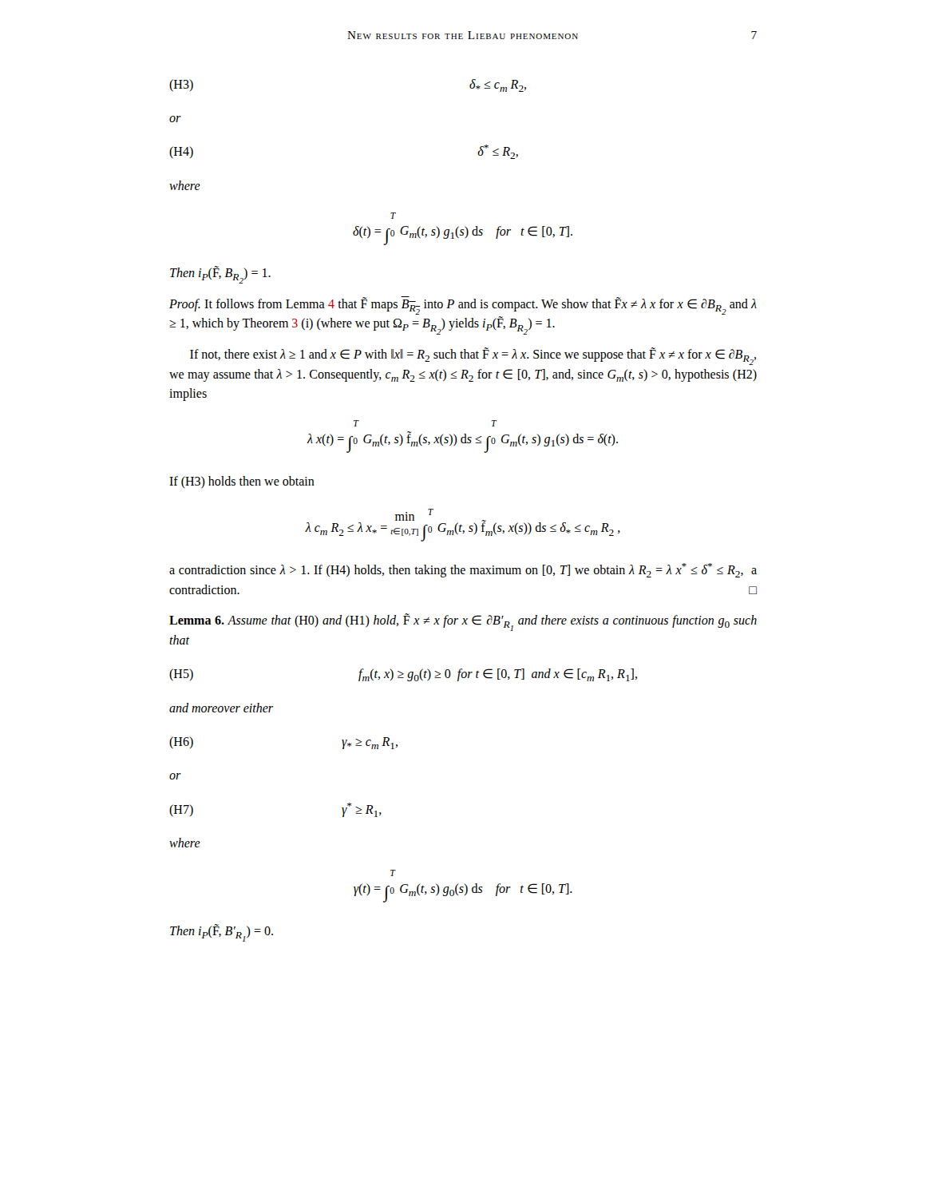New results for the Liebau phenomenon 7
(H3) δ* ≤ cm R2,
or
(H4) δ* ≤ R2,
where
δ(t) = ∫T 0 Gm(t, s) g1(s) ds for t ∈ [0, T].
Then iP(F̃, BR2) = 1.
Proof. It follows from Lemma 4 that F̃ maps BR2 into P and is compact. We show that F̃x ≠ λ x for x ∈ ∂BR2 and λ ≥ 1, which by Theorem 3 (i) (where we put ΩP = BR2) yields iP(F̃, BR2) = 1.
If not, there exist λ ≥ 1 and x ∈ P with ‖x‖ = R2 such that F̃ x = λ x. Since we suppose that F̃ x ≠ x for x ∈ ∂BR2, we may assume that λ > 1. Consequently, cm R2 ≤ x(t) ≤ R2 for t ∈ [0, T], and, since Gm(t, s) > 0, hypothesis (H2) implies
λ x(t) = ∫T 0 Gm(t, s) f̃m(s, x(s)) ds ≤ ∫T 0 Gm(t, s) g1(s) ds = δ(t).
If (H3) holds then we obtain
λ cm R2 ≤ λ x* = mint∈[0,T] ∫T 0 Gm(t, s) f̃m(s, x(s)) ds ≤ δ* ≤ cm R2 ,
a contradiction since λ > 1. If (H4) holds, then taking the maximum on [0, T] we obtain λ R2 = λ x* ≤ δ* ≤ R2, a contradiction. □
Lemma 6. Assume that (H0) and (H1) hold, F̃ x ≠ x for x ∈ ∂B′R1 and there exists a continuous function g0 such that
(H5) fm(t, x) ≥ g0(t) ≥ 0 for t ∈ [0, T] and x ∈ [cm R1, R1],
and moreover either
(H6) γ* ≥ cm R1,
or
(H7) γ* ≥ R1,
where
γ(t) = ∫T 0 Gm(t, s) g0(s) ds for t ∈ [0, T].
Then iP(F̃, B′R1) = 0.